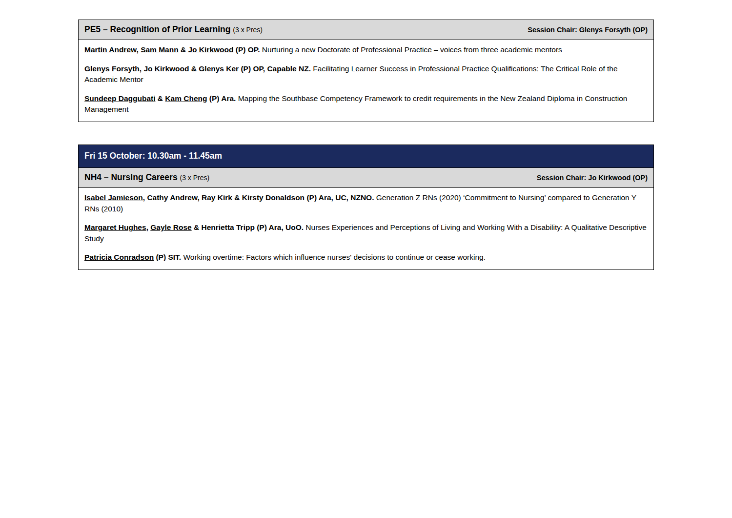| PE5 – Recognition of Prior Learning (3 x Pres) Session Chair: Glenys Forsyth (OP) |
| Martin Andrew , Sam Mann & Jo Kirkwood (P) OP. Nurturing a new Doctorate of Professional Practice – voices from three academic mentors Glenys Forsyth, Jo Kirkwood & Glenys Ker (P) OP, Capable NZ. Facilitating Learner Success in Professional Practice Qualifications: The Critical Role of the Academic Mentor Sundeep Daggubati & Kam Cheng (P) Ara. Mapping the Southbase Competency Framework to credit requirements in the New Zealand Diploma in Construction Management |
| Fri 15 October: 10.30am - 11.45am |
| NH4 – Nursing Careers (3 x Pres) Session Chair: Jo Kirkwood (OP) |
| Isabel Jamieson , Cathy Andrew, Ray Kirk & Kirsty Donaldson (P) Ara, UC, NZNO. Generation Z RNs (2020) ‘Commitment to Nursing’ compared to Generation Y RNs (2010) Margaret Hughes , Gayle Rose & Henrietta Tripp (P) Ara, UoO. Nurses Experiences and Perceptions of Living and Working With a Disability: A Qualitative Descriptive Study Patricia Conradson (P) SIT. Working overtime: Factors which influence nurses' decisions to continue or cease working. |